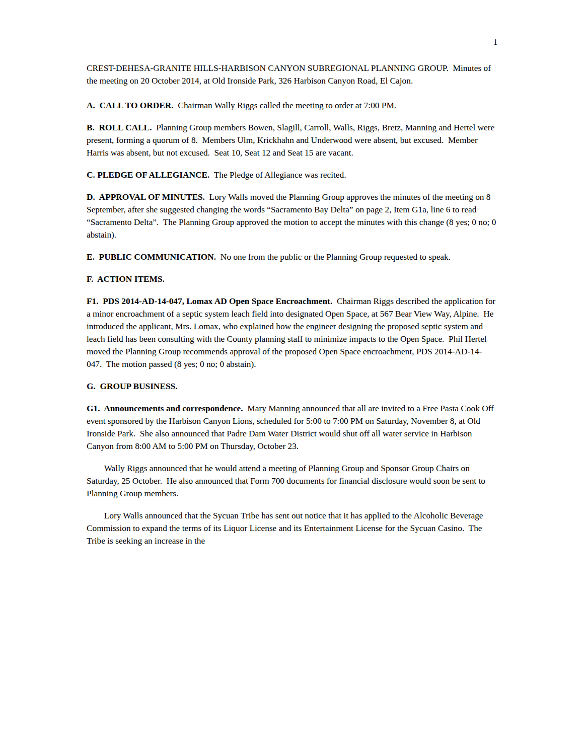1
CREST-DEHESA-GRANITE HILLS-HARBISON CANYON SUBREGIONAL PLANNING GROUP. Minutes of the meeting on 20 October 2014, at Old Ironside Park, 326 Harbison Canyon Road, El Cajon.
A. CALL TO ORDER. Chairman Wally Riggs called the meeting to order at 7:00 PM.
B. ROLL CALL. Planning Group members Bowen, Slagill, Carroll, Walls, Riggs, Bretz, Manning and Hertel were present, forming a quorum of 8. Members Ulm, Krickhahn and Underwood were absent, but excused. Member Harris was absent, but not excused. Seat 10, Seat 12 and Seat 15 are vacant.
C. PLEDGE OF ALLEGIANCE. The Pledge of Allegiance was recited.
D. APPROVAL OF MINUTES. Lory Walls moved the Planning Group approves the minutes of the meeting on 8 September, after she suggested changing the words “Sacramento Bay Delta” on page 2, Item G1a, line 6 to read “Sacramento Delta”. The Planning Group approved the motion to accept the minutes with this change (8 yes; 0 no; 0 abstain).
E. PUBLIC COMMUNICATION. No one from the public or the Planning Group requested to speak.
F. ACTION ITEMS.
F1. PDS 2014-AD-14-047, Lomax AD Open Space Encroachment. Chairman Riggs described the application for a minor encroachment of a septic system leach field into designated Open Space, at 567 Bear View Way, Alpine. He introduced the applicant, Mrs. Lomax, who explained how the engineer designing the proposed septic system and leach field has been consulting with the County planning staff to minimize impacts to the Open Space. Phil Hertel moved the Planning Group recommends approval of the proposed Open Space encroachment, PDS 2014-AD-14-047. The motion passed (8 yes; 0 no; 0 abstain).
G. GROUP BUSINESS.
G1. Announcements and correspondence. Mary Manning announced that all are invited to a Free Pasta Cook Off event sponsored by the Harbison Canyon Lions, scheduled for 5:00 to 7:00 PM on Saturday, November 8, at Old Ironside Park. She also announced that Padre Dam Water District would shut off all water service in Harbison Canyon from 8:00 AM to 5:00 PM on Thursday, October 23.
Wally Riggs announced that he would attend a meeting of Planning Group and Sponsor Group Chairs on Saturday, 25 October. He also announced that Form 700 documents for financial disclosure would soon be sent to Planning Group members.
Lory Walls announced that the Sycuan Tribe has sent out notice that it has applied to the Alcoholic Beverage Commission to expand the terms of its Liquor License and its Entertainment License for the Sycuan Casino. The Tribe is seeking an increase in the